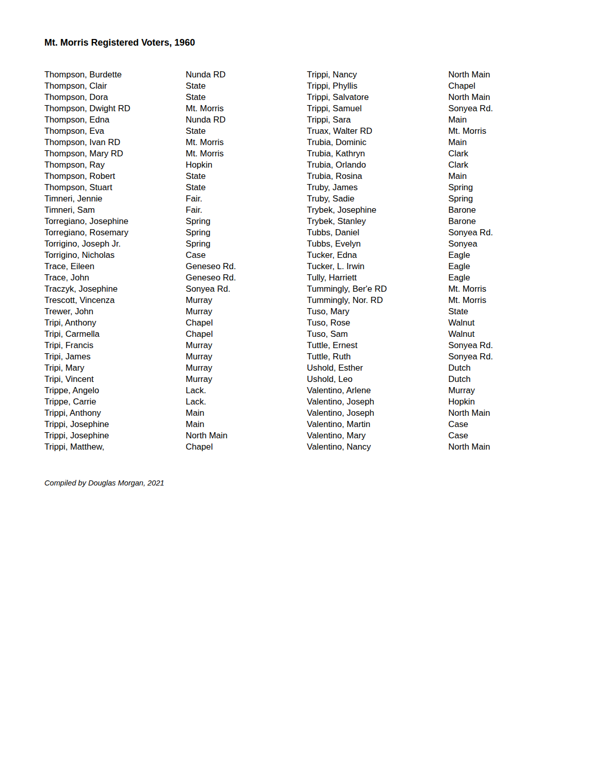Mt. Morris Registered Voters, 1960
| Thompson, Burdette | Nunda RD |
| Thompson, Clair | State |
| Thompson, Dora | State |
| Thompson, Dwight RD | Mt. Morris |
| Thompson, Edna | Nunda RD |
| Thompson, Eva | State |
| Thompson, Ivan RD | Mt. Morris |
| Thompson, Mary RD | Mt. Morris |
| Thompson, Ray | Hopkin |
| Thompson, Robert | State |
| Thompson, Stuart | State |
| Timneri, Jennie | Fair. |
| Timneri, Sam | Fair. |
| Torregiano, Josephine | Spring |
| Torregiano, Rosemary | Spring |
| Torrigino, Joseph Jr. | Spring |
| Torrigino, Nicholas | Case |
| Trace, Eileen | Geneseo Rd. |
| Trace, John | Geneseo Rd. |
| Traczyk, Josephine | Sonyea Rd. |
| Trescott, Vincenza | Murray |
| Trewer, John | Murray |
| Tripi, Anthony | Chapel |
| Tripi, Carmella | Chapel |
| Tripi, Francis | Murray |
| Tripi, James | Murray |
| Tripi, Mary | Murray |
| Tripi, Vincent | Murray |
| Trippe, Angelo | Lack. |
| Trippe, Carrie | Lack. |
| Trippi, Anthony | Main |
| Trippi, Josephine | Main |
| Trippi, Josephine | North Main |
| Trippi, Matthew, | Chapel |
| Trippi, Nancy | North Main |
| Trippi, Phyllis | Chapel |
| Trippi, Salvatore | North Main |
| Trippi, Samuel | Sonyea Rd. |
| Trippi, Sara | Main |
| Truax, Walter RD | Mt. Morris |
| Trubia, Dominic | Main |
| Trubia, Kathryn | Clark |
| Trubia, Orlando | Clark |
| Trubia, Rosina | Main |
| Truby, James | Spring |
| Truby, Sadie | Spring |
| Trybek, Josephine | Barone |
| Trybek, Stanley | Barone |
| Tubbs, Daniel | Sonyea Rd. |
| Tubbs, Evelyn | Sonyea |
| Tucker, Edna | Eagle |
| Tucker, L. Irwin | Eagle |
| Tully, Harriett | Eagle |
| Tummingly, Ber'e RD | Mt. Morris |
| Tummingly, Nor. RD | Mt. Morris |
| Tuso, Mary | State |
| Tuso, Rose | Walnut |
| Tuso, Sam | Walnut |
| Tuttle, Ernest | Sonyea Rd. |
| Tuttle, Ruth | Sonyea Rd. |
| Ushold, Esther | Dutch |
| Ushold, Leo | Dutch |
| Valentino, Arlene | Murray |
| Valentino, Joseph | Hopkin |
| Valentino, Joseph | North Main |
| Valentino, Martin | Case |
| Valentino, Mary | Case |
| Valentino, Nancy | North Main |
Compiled by Douglas Morgan, 2021